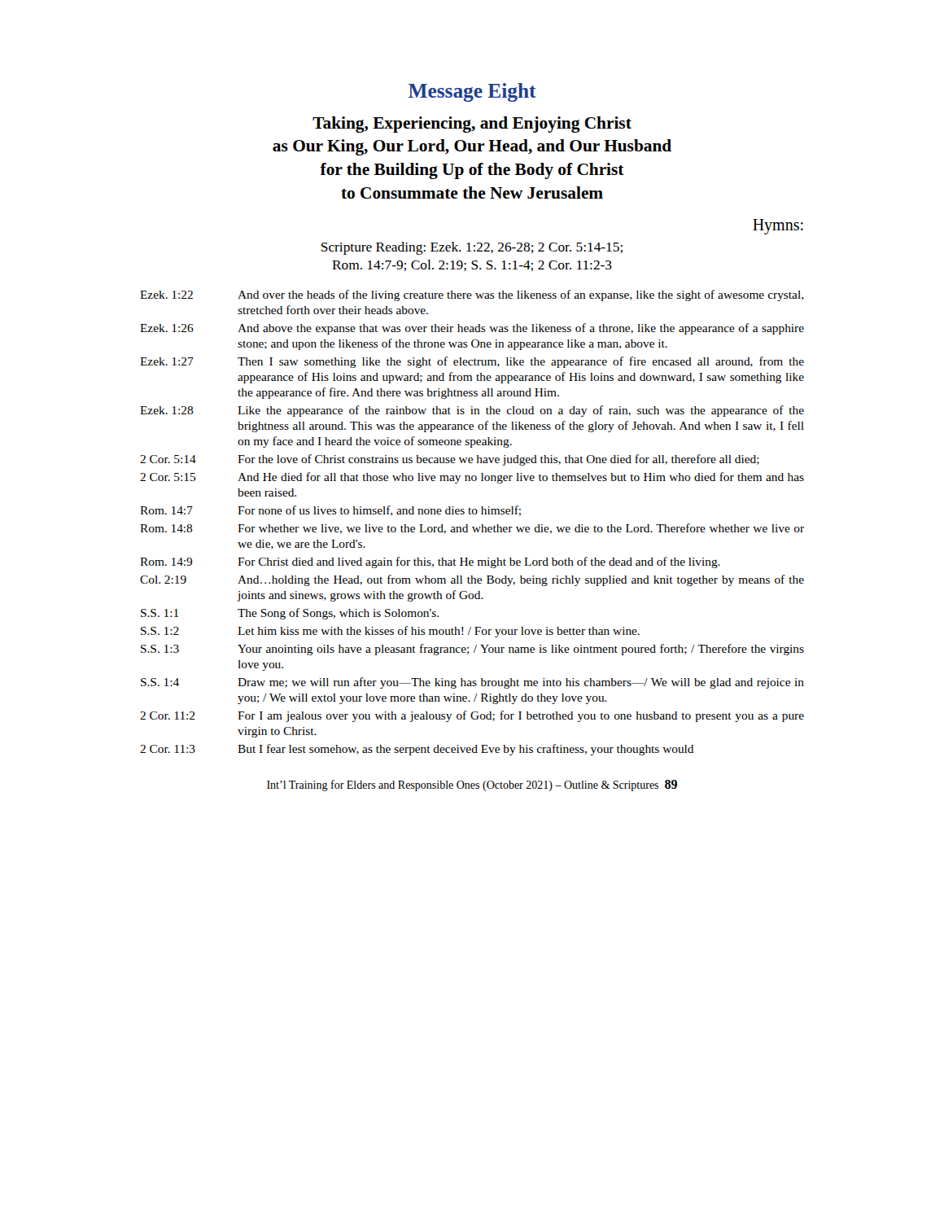Message Eight
Taking, Experiencing, and Enjoying Christ
as Our King, Our Lord, Our Head, and Our Husband
for the Building Up of the Body of Christ
to Consummate the New Jerusalem
Hymns:
Scripture Reading: Ezek. 1:22, 26-28; 2 Cor. 5:14-15;
Rom. 14:7-9; Col. 2:19; S. S. 1:1-4; 2 Cor. 11:2-3
| Ezek. 1:22 | And over the heads of the living creature there was the likeness of an expanse, like the sight of awesome crystal, stretched forth over their heads above. |
| Ezek. 1:26 | And above the expanse that was over their heads was the likeness of a throne, like the appearance of a sapphire stone; and upon the likeness of the throne was One in appearance like a man, above it. |
| Ezek. 1:27 | Then I saw something like the sight of electrum, like the appearance of fire encased all around, from the appearance of His loins and upward; and from the appearance of His loins and downward, I saw something like the appearance of fire. And there was brightness all around Him. |
| Ezek. 1:28 | Like the appearance of the rainbow that is in the cloud on a day of rain, such was the appearance of the brightness all around. This was the appearance of the likeness of the glory of Jehovah. And when I saw it, I fell on my face and I heard the voice of someone speaking. |
| 2 Cor. 5:14 | For the love of Christ constrains us because we have judged this, that One died for all, therefore all died; |
| 2 Cor. 5:15 | And He died for all that those who live may no longer live to themselves but to Him who died for them and has been raised. |
| Rom. 14:7 | For none of us lives to himself, and none dies to himself; |
| Rom. 14:8 | For whether we live, we live to the Lord, and whether we die, we die to the Lord. Therefore whether we live or we die, we are the Lord's. |
| Rom. 14:9 | For Christ died and lived again for this, that He might be Lord both of the dead and of the living. |
| Col. 2:19 | And…holding the Head, out from whom all the Body, being richly supplied and knit together by means of the joints and sinews, grows with the growth of God. |
| S.S. 1:1 | The Song of Songs, which is Solomon's. |
| S.S. 1:2 | Let him kiss me with the kisses of his mouth! / For your love is better than wine. |
| S.S. 1:3 | Your anointing oils have a pleasant fragrance; / Your name is like ointment poured forth; / Therefore the virgins love you. |
| S.S. 1:4 | Draw me; we will run after you—The king has brought me into his chambers—/ We will be glad and rejoice in you; / We will extol your love more than wine. / Rightly do they love you. |
| 2 Cor. 11:2 | For I am jealous over you with a jealousy of God; for I betrothed you to one husband to present you as a pure virgin to Christ. |
| 2 Cor. 11:3 | But I fear lest somehow, as the serpent deceived Eve by his craftiness, your thoughts would |
Int’l Training for Elders and Responsible Ones (October 2021) – Outline & Scriptures 89